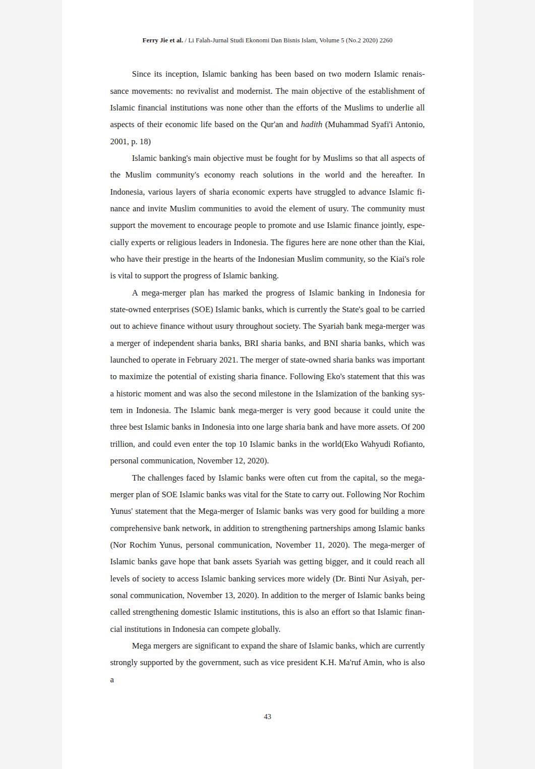Ferry Jie et al. / Li Falah-Jurnal Studi Ekonomi Dan Bisnis Islam, Volume 5 (No.2 2020) 2260
Since its inception, Islamic banking has been based on two modern Islamic renaissance movements: no revivalist and modernist. The main objective of the establishment of Islamic financial institutions was none other than the efforts of the Muslims to underlie all aspects of their economic life based on the Qur'an and hadith (Muhammad Syafi'i Antonio, 2001, p. 18)
Islamic banking's main objective must be fought for by Muslims so that all aspects of the Muslim community's economy reach solutions in the world and the hereafter. In Indonesia, various layers of sharia economic experts have struggled to advance Islamic finance and invite Muslim communities to avoid the element of usury. The community must support the movement to encourage people to promote and use Islamic finance jointly, especially experts or religious leaders in Indonesia. The figures here are none other than the Kiai, who have their prestige in the hearts of the Indonesian Muslim community, so the Kiai's role is vital to support the progress of Islamic banking.
A mega-merger plan has marked the progress of Islamic banking in Indonesia for state-owned enterprises (SOE) Islamic banks, which is currently the State's goal to be carried out to achieve finance without usury throughout society. The Syariah bank mega-merger was a merger of independent sharia banks, BRI sharia banks, and BNI sharia banks, which was launched to operate in February 2021. The merger of state-owned sharia banks was important to maximize the potential of existing sharia finance. Following Eko's statement that this was a historic moment and was also the second milestone in the Islamization of the banking system in Indonesia. The Islamic bank mega-merger is very good because it could unite the three best Islamic banks in Indonesia into one large sharia bank and have more assets. Of 200 trillion, and could even enter the top 10 Islamic banks in the world(Eko Wahyudi Rofianto, personal communication, November 12, 2020).
The challenges faced by Islamic banks were often cut from the capital, so the mega-merger plan of SOE Islamic banks was vital for the State to carry out. Following Nor Rochim Yunus' statement that the Mega-merger of Islamic banks was very good for building a more comprehensive bank network, in addition to strengthening partnerships among Islamic banks (Nor Rochim Yunus, personal communication, November 11, 2020). The mega-merger of Islamic banks gave hope that bank assets Syariah was getting bigger, and it could reach all levels of society to access Islamic banking services more widely (Dr. Binti Nur Asiyah, personal communication, November 13, 2020). In addition to the merger of Islamic banks being called strengthening domestic Islamic institutions, this is also an effort so that Islamic financial institutions in Indonesia can compete globally.
Mega mergers are significant to expand the share of Islamic banks, which are currently strongly supported by the government, such as vice president K.H. Ma'ruf Amin, who is also a
43